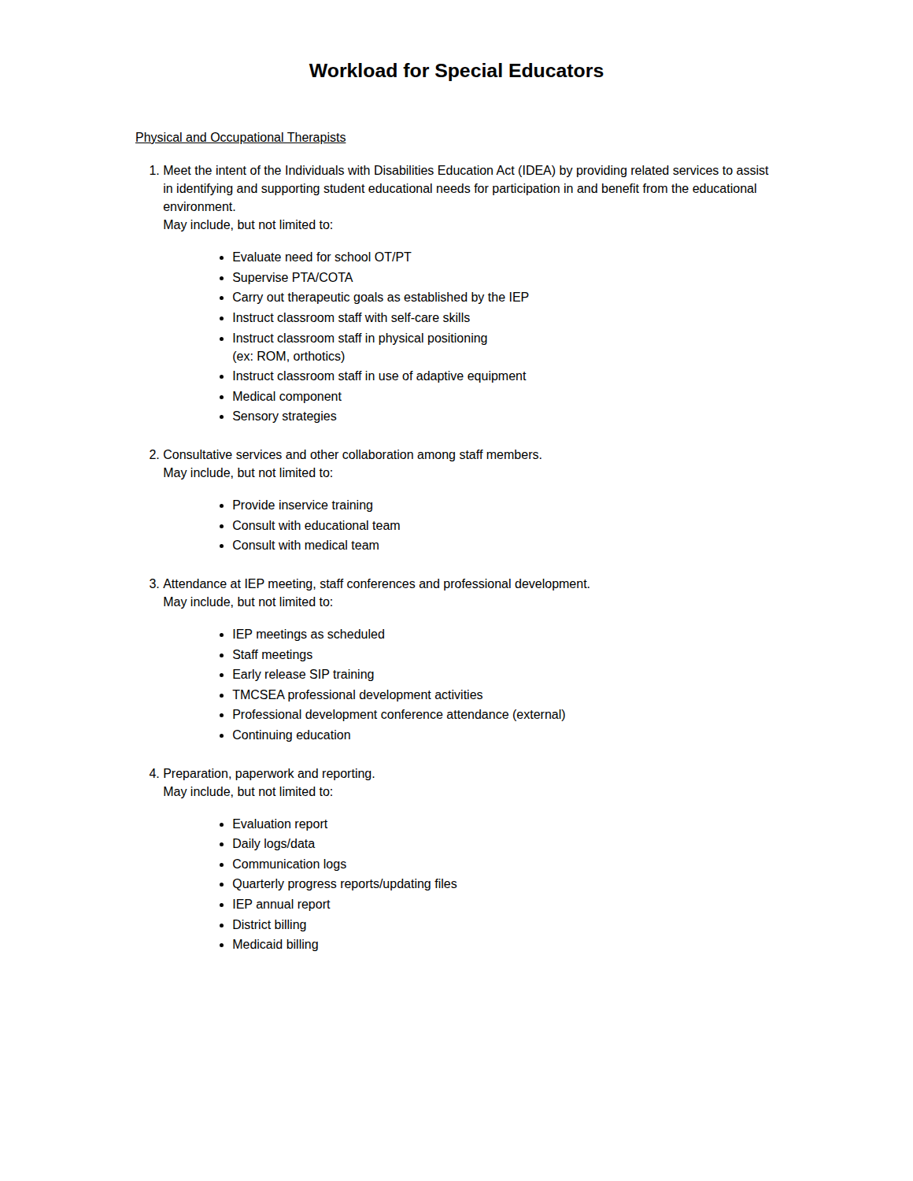Workload for Special Educators
Physical and Occupational Therapists
Meet the intent of the Individuals with Disabilities Education Act (IDEA) by providing related services to assist in identifying and supporting student educational needs for participation in and benefit from the educational environment.
May include, but not limited to:
Evaluate need for school OT/PT
Supervise PTA/COTA
Carry out therapeutic goals as established by the IEP
Instruct classroom staff with self-care skills
Instruct classroom staff in physical positioning(ex: ROM, orthotics)
Instruct classroom staff in use of adaptive equipment
Medical component
Sensory strategies
Consultative services and other collaboration among staff members.
May include, but not limited to:
Provide inservice training
Consult with educational team
Consult with medical team
Attendance at IEP meeting, staff conferences and professional development.
May include, but not limited to:
IEP meetings as scheduled
Staff meetings
Early release SIP training
TMCSEA professional development activities
Professional development conference attendance (external)
Continuing education
Preparation, paperwork and reporting.
May include, but not limited to:
Evaluation report
Daily logs/data
Communication logs
Quarterly progress reports/updating files
IEP annual report
District billing
Medicaid billing